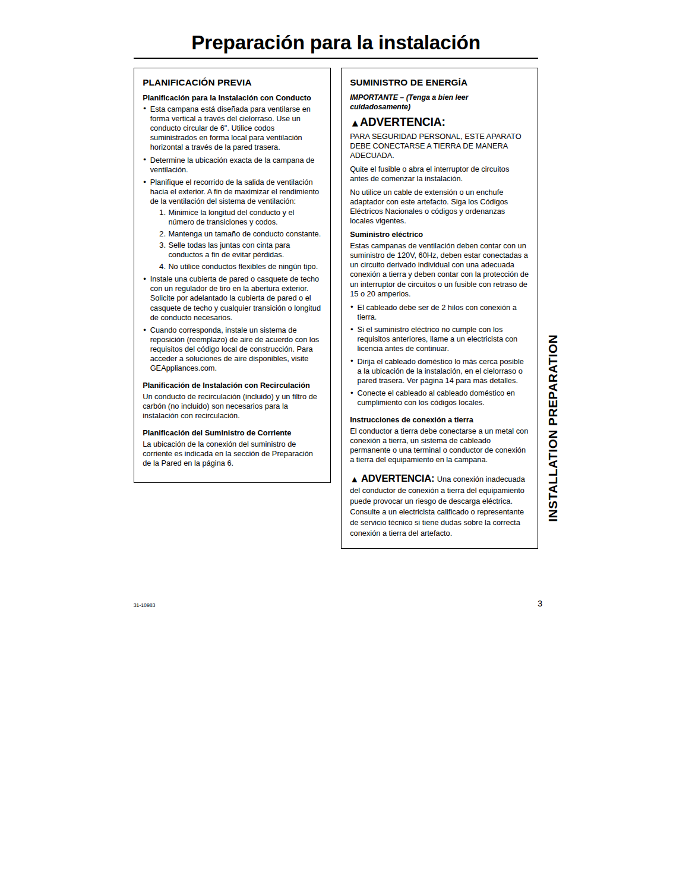INSTALLATION PREPARATION
Preparación para la instalación
PLANIFICACIÓN PREVIA
Planificación para la Instalación con Conducto
Esta campana está diseñada para ventilarse en forma vertical a través del cielorraso. Use un conducto circular de 6". Utilice codos suministrados en forma local para ventilación horizontal a través de la pared trasera.
Determine la ubicación exacta de la campana de ventilación.
Planifique el recorrido de la salida de ventilación hacia el exterior. A fin de maximizar el rendimiento de la ventilación del sistema de ventilación:
Minimice la longitud del conducto y el número de transiciones y codos.
Mantenga un tamaño de conducto constante.
Selle todas las juntas con cinta para conductos a fin de evitar pérdidas.
No utilice conductos flexibles de ningún tipo.
Instale una cubierta de pared o casquete de techo con un regulador de tiro en la abertura exterior. Solicite por adelantado la cubierta de pared o el casquete de techo y cualquier transición o longitud de conducto necesarios.
Cuando corresponda, instale un sistema de reposición (reemplazo) de aire de acuerdo con los requisitos del código local de construcción. Para acceder a soluciones de aire disponibles, visite GEAppliances.com.
Planificación de Instalación con Recirculación
Un conducto de recirculación (incluido) y un filtro de carbón (no incluido) son necesarios para la instalación con recirculación.
Planificación del Suministro de Corriente
La ubicación de la conexión del suministro de corriente es indicada en la sección de Preparación de la Pared en la página 6.
SUMINISTRO DE ENERGÍA
IMPORTANTE – (Tenga a bien leer cuidadosamente)
▲ADVERTENCIA:
PARA SEGURIDAD PERSONAL, ESTE APARATO DEBE CONECTARSE A TIERRA DE MANERA ADECUADA.
Quite el fusible o abra el interruptor de circuitos antes de comenzar la instalación.
No utilice un cable de extensión o un enchufe adaptador con este artefacto. Siga los Códigos Eléctricos Nacionales o códigos y ordenanzas locales vigentes.
Suministro eléctrico
Estas campanas de ventilación deben contar con un suministro de 120V, 60Hz, deben estar conectadas a un circuito derivado individual con una adecuada conexión a tierra y deben contar con la protección de un interruptor de circuitos o un fusible con retraso de 15 o 20 amperios.
El cableado debe ser de 2 hilos con conexión a tierra.
Si el suministro eléctrico no cumple con los requisitos anteriores, llame a un electricista con licencia antes de continuar.
Dirija el cableado doméstico lo más cerca posible a la ubicación de la instalación, en el cielorraso o pared trasera. Ver página 14 para más detalles.
Conecte el cableado al cableado doméstico en cumplimiento con los códigos locales.
Instrucciones de conexión a tierra
El conductor a tierra debe conectarse a un metal con conexión a tierra, un sistema de cableado permanente o una terminal o conductor de conexión a tierra del equipamiento en la campana.
▲ ADVERTENCIA: Una conexión inadecuada del conductor de conexión a tierra del equipamiento puede provocar un riesgo de descarga eléctrica. Consulte a un electricista calificado o representante de servicio técnico si tiene dudas sobre la correcta conexión a tierra del artefacto.
31-10983 3